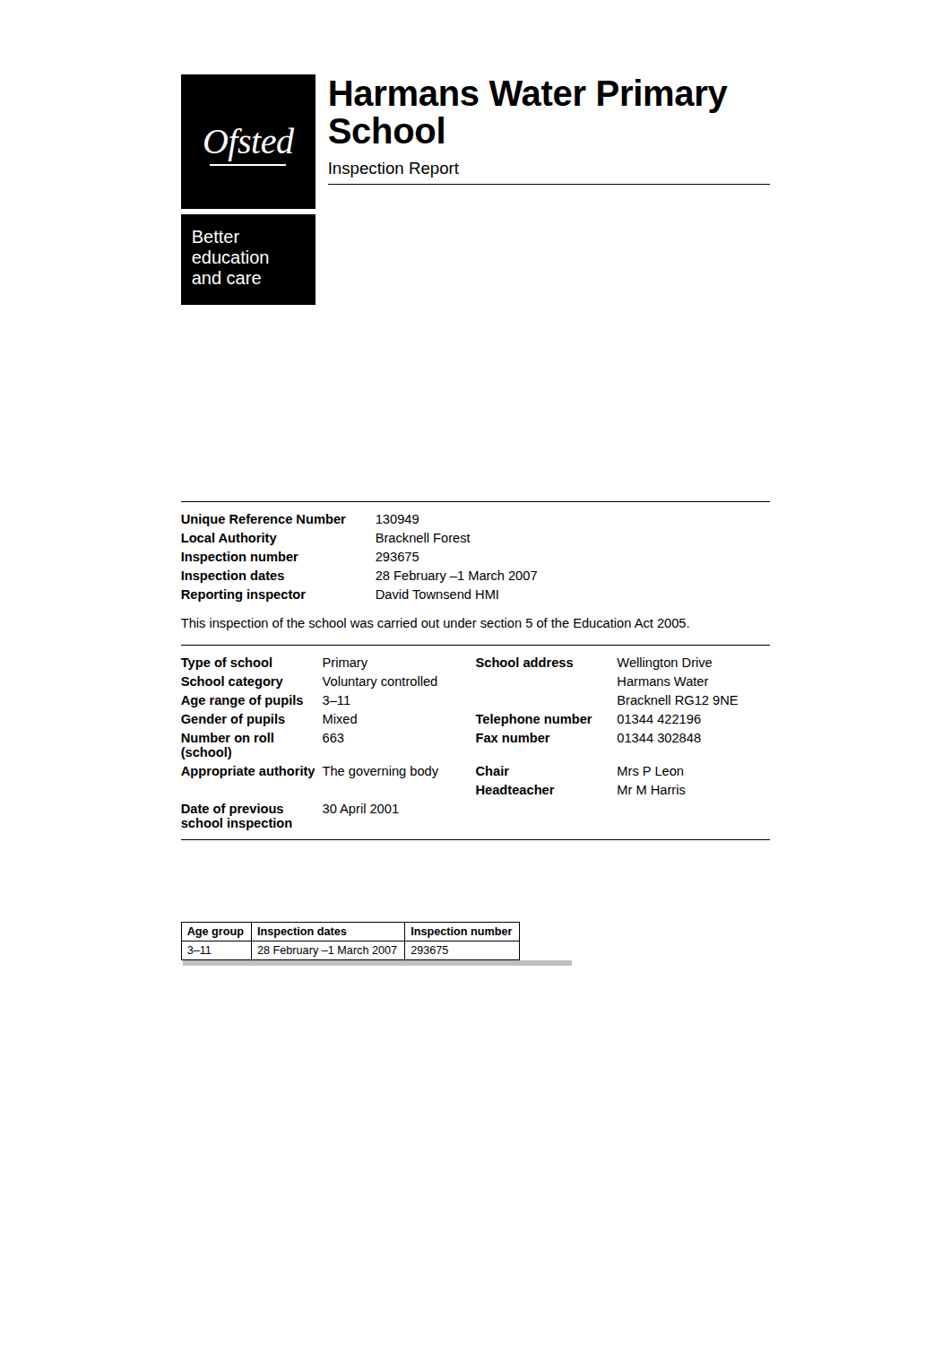Ofsted
Better
education
and care
Harmans Water Primary School
Inspection Report
| Unique Reference Number | 130949 |
| Local Authority | Bracknell Forest |
| Inspection number | 293675 |
| Inspection dates | 28 February –1 March 2007 |
| Reporting inspector | David Townsend HMI |
This inspection of the school was carried out under section 5 of the Education Act 2005.
| Type of school | Primary | School address | Wellington Drive |
| School category | Voluntary controlled | | Harmans Water |
| Age range of pupils | 3–11 | | Bracknell RG12 9NE |
| Gender of pupils | Mixed | Telephone number | 01344 422196 |
| Number on roll (school) | 663 | Fax number | 01344 302848 |
| Appropriate authority | The governing body | Chair | Mrs P Leon |
| | | Headteacher | Mr M Harris |
| Date of previous school inspection | 30 April 2001 | | |
| Age group | Inspection dates | Inspection number |
| --- | --- | --- |
| 3–11 | 28 February –1 March 2007 | 293675 |